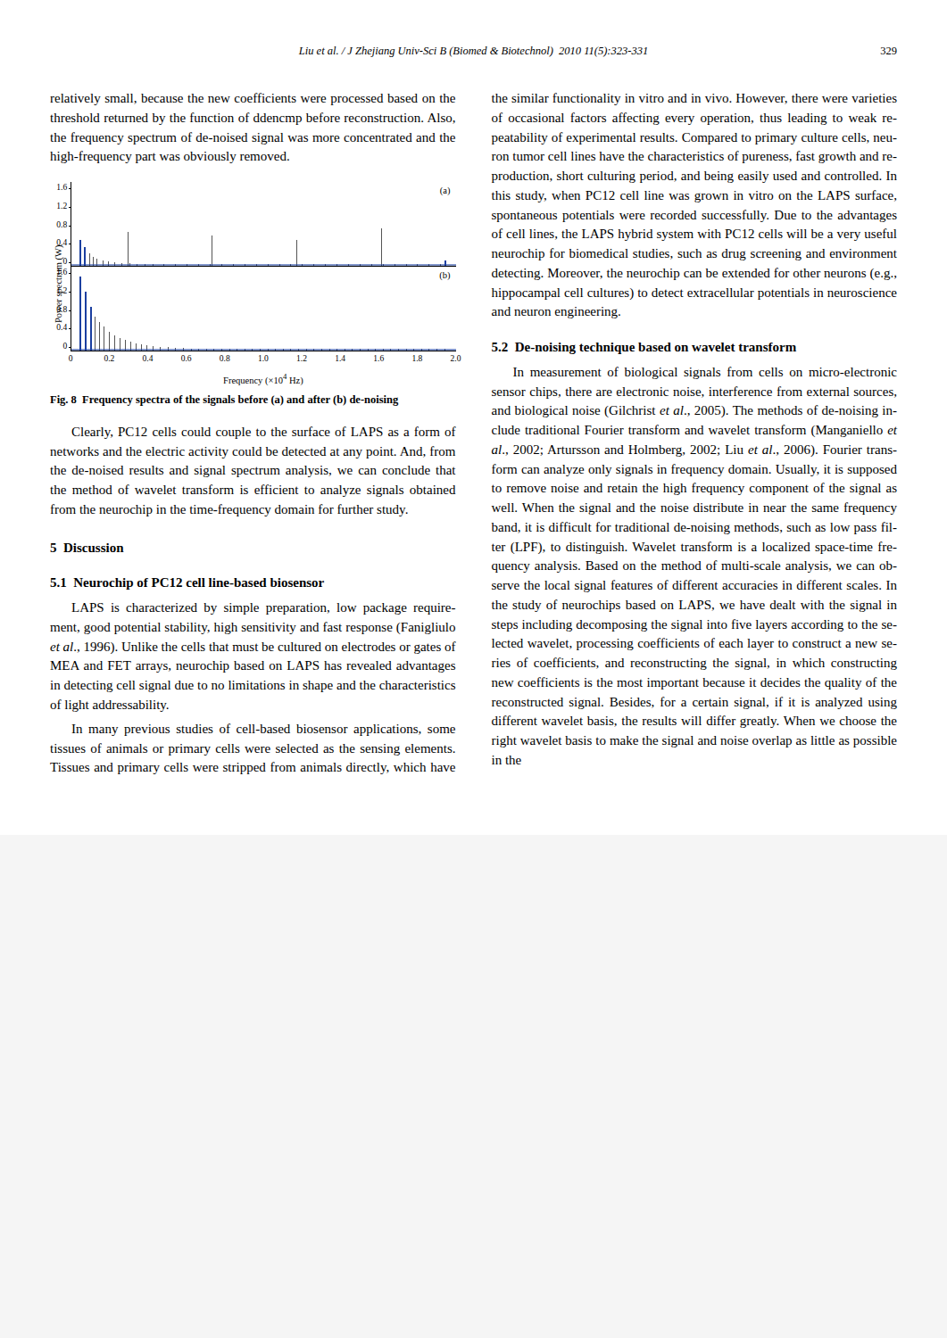Liu et al. / J Zhejiang Univ-Sci B (Biomed & Biotechnol) 2010 11(5):323-331 329
relatively small, because the new coefficients were processed based on the threshold returned by the function of ddencmp before reconstruction. Also, the frequency spectrum of de-noised signal was more concentrated and the high-frequency part was obviously removed.
Power spectrum (W)
(a)
1.6 1.2 0.8 0.4 0
(b)
1.6 1.2 0.8 0.4 0
0 0.2 0.4 0.6 0.8 1.0 1.2 1.4 1.6 1.8 2.0
Frequency (×104 Hz)
Fig. 8 Frequency spectra of the signals before (a) and after (b) de-noising
Clearly, PC12 cells could couple to the surface of LAPS as a form of networks and the electric activity could be detected at any point. And, from the de-noised results and signal spectrum analysis, we can conclude that the method of wavelet transform is efficient to analyze signals obtained from the neurochip in the time-frequency domain for further study.
5 Discussion
5.1 Neurochip of PC12 cell line-based biosensor
LAPS is characterized by simple preparation, low package requirement, good potential stability, high sensitivity and fast response (Fanigliulo et al., 1996). Unlike the cells that must be cultured on electrodes or gates of MEA and FET arrays, neurochip based on LAPS has revealed advantages in detecting cell signal due to no limitations in shape and the characteristics of light addressability.
In many previous studies of cell-based biosensor applications, some tissues of animals or primary cells were selected as the sensing elements. Tissues and primary cells were stripped from animals directly, which have the similar functionality in vitro and in vivo. However, there were varieties of occasional factors affecting every operation, thus leading to weak repeatability of experimental results. Compared to primary culture cells, neuron tumor cell lines have the characteristics of pureness, fast growth and reproduction, short culturing period, and being easily used and controlled. In this study, when PC12 cell line was grown in vitro on the LAPS surface, spontaneous potentials were recorded successfully. Due to the advantages of cell lines, the LAPS hybrid system with PC12 cells will be a very useful neurochip for biomedical studies, such as drug screening and environment detecting. Moreover, the neurochip can be extended for other neurons (e.g., hippocampal cell cultures) to detect extracellular potentials in neuroscience and neuron engineering.
5.2 De-noising technique based on wavelet transform
In measurement of biological signals from cells on micro-electronic sensor chips, there are electronic noise, interference from external sources, and biological noise (Gilchrist et al., 2005). The methods of de-noising include traditional Fourier transform and wavelet transform (Manganiello et al., 2002; Artursson and Holmberg, 2002; Liu et al., 2006). Fourier transform can analyze only signals in frequency domain. Usually, it is supposed to remove noise and retain the high frequency component of the signal as well. When the signal and the noise distribute in near the same frequency band, it is difficult for traditional de-noising methods, such as low pass filter (LPF), to distinguish. Wavelet transform is a localized space-time frequency analysis. Based on the method of multi-scale analysis, we can observe the local signal features of different accuracies in different scales. In the study of neurochips based on LAPS, we have dealt with the signal in steps including decomposing the signal into five layers according to the selected wavelet, processing coefficients of each layer to construct a new series of coefficients, and reconstructing the signal, in which constructing new coefficients is the most important because it decides the quality of the reconstructed signal. Besides, for a certain signal, if it is analyzed using different wavelet basis, the results will differ greatly. When we choose the right wavelet basis to make the signal and noise overlap as little as possible in the